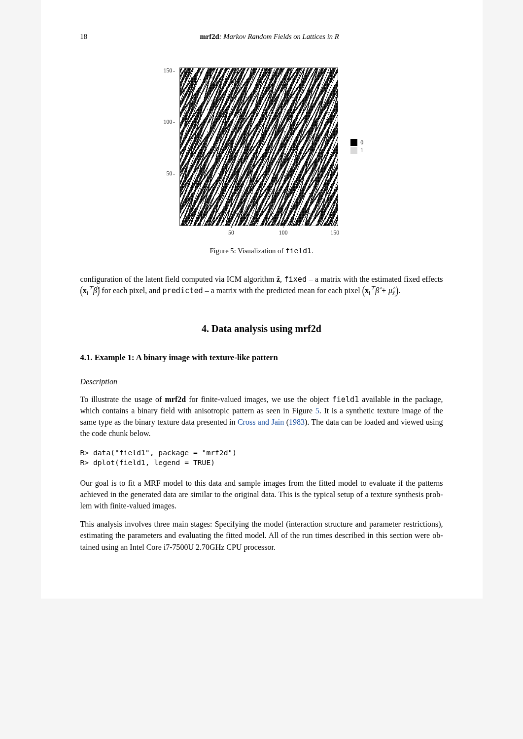18 mrf2d: Markov Random Fields on Lattices in R
150 100 50
0
1
50 100 150
Figure 5: Visualization of field1.
configuration of the latent field computed via ICM algorithm ẑ, fixed – a matrix with the estimated fixed effects (xi⊤β̂) for each pixel, and predicted – a matrix with the predicted mean for each pixel (xi⊤β̂ + μ̂ẑi).
4. Data analysis using mrf2d
4.1. Example 1: A binary image with texture-like pattern
Description
To illustrate the usage of mrf2d for finite-valued images, we use the object field1 available in the package, which contains a binary field with anisotropic pattern as seen in Figure 5. It is a synthetic texture image of the same type as the binary texture data presented in Cross and Jain (1983). The data can be loaded and viewed using the code chunk below.
R> data("field1", package = "mrf2d")
R> dplot(field1, legend = TRUE)
Our goal is to fit a MRF model to this data and sample images from the fitted model to evaluate if the patterns achieved in the generated data are similar to the original data. This is the typical setup of a texture synthesis problem with finite-valued images.
This analysis involves three main stages: Specifying the model (interaction structure and parameter restrictions), estimating the parameters and evaluating the fitted model. All of the run times described in this section were obtained using an Intel Core i7-7500U 2.70GHz CPU processor.